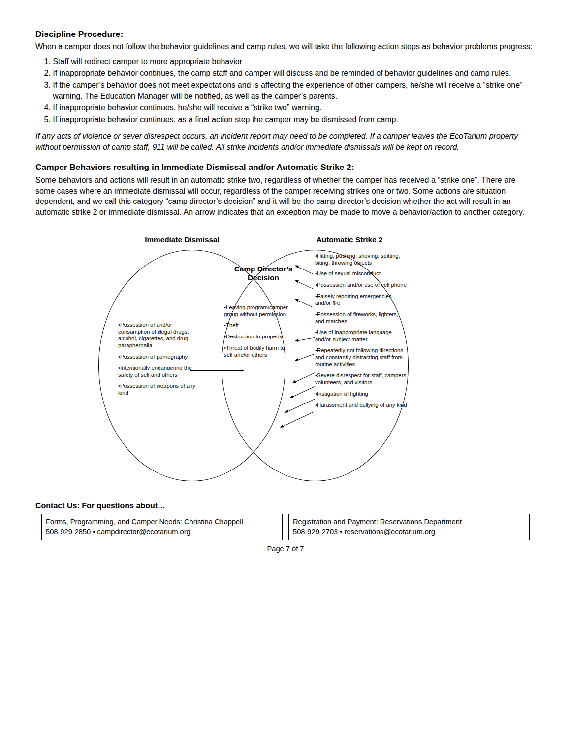Discipline Procedure:
When a camper does not follow the behavior guidelines and camp rules, we will take the following action steps as behavior problems progress:
Staff will redirect camper to more appropriate behavior
If inappropriate behavior continues, the camp staff and camper will discuss and be reminded of behavior guidelines and camp rules.
If the camper’s behavior does not meet expectations and is affecting the experience of other campers, he/she will receive a “strike one” warning. The Education Manager will be notified, as well as the camper’s parents.
If inappropriate behavior continues, he/she will receive a “strike two” warning.
If inappropriate behavior continues, as a final action step the camper may be dismissed from camp.
If any acts of violence or sever disrespect occurs, an incident report may need to be completed. If a camper leaves the EcoTarium property without permission of camp staff, 911 will be called. All strike incidents and/or immediate dismissals will be kept on record.
Camper Behaviors resulting in Immediate Dismissal and/or Automatic Strike 2:
Some behaviors and actions will result in an automatic strike two, regardless of whether the camper has received a “strike one”. There are some cases where an immediate dismissal will occur, regardless of the camper receiving strikes one or two. Some actions are situation dependent, and we call this category “camp director’s decision” and it will be the camp director’s decision whether the act will result in an automatic strike 2 or immediate dismissal. An arrow indicates that an exception may be made to move a behavior/action to another category.
Immediate Dismissal
Automatic Strike 2
Camp Director’s Decision
•Possession of and/or consumption of illegal drugs, alcohol, cigarettes, and drug paraphernalia
•Possession of pornography
•Intentionally endangering the safety of self and others
•Possession of weapons of any kind
•Leaving program/camper group without permission
•Theft
•Destruction to property
•Threat of bodily harm to self and/or others
•Hitting, pushing, shoving, spitting, biting, throwing objects
•Use of sexual misconduct
•Possession and/or use of cell phone
•Falsely reporting emergencies and/or fire
•Possession of fireworks, lighters, and matches
•Use of inappropriate language and/or subject matter
•Repeatedly not following directions and constantly distracting staff from routine activities
•Severe disrespect for staff, campers, volunteers, and visitors
•Instigation of fighting
•Harassment and bullying of any kind
Contact Us: For questions about…
| Forms, Programming, and Camper Needs: Christina Chappell 508-929-2850 • campdirector@ecotarium.org | Registration and Payment: Reservations Department 508-929-2703 • reservations@ecotarium.org |
Page 7 of 7